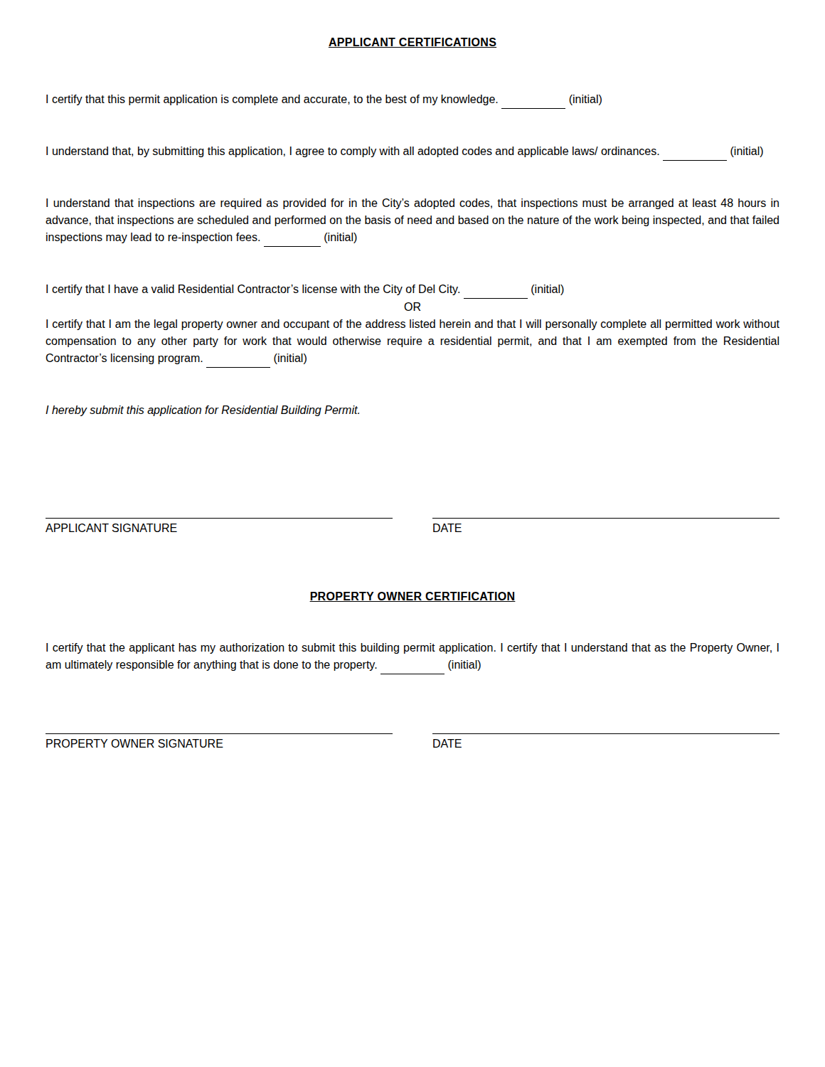APPLICANT CERTIFICATIONS
I certify that this permit application is complete and accurate, to the best of my knowledge. (initial)
I understand that, by submitting this application, I agree to comply with all adopted codes and applicable laws/ ordinances. (initial)
I understand that inspections are required as provided for in the City’s adopted codes, that inspections must be arranged at least 48 hours in advance, that inspections are scheduled and performed on the basis of need and based on the nature of the work being inspected, and that failed inspections may lead to re-inspection fees. (initial)
I certify that I have a valid Residential Contractor’s license with the City of Del City. (initial)
OR
I certify that I am the legal property owner and occupant of the address listed herein and that I will personally complete all permitted work without compensation to any other party for work that would otherwise require a residential permit, and that I am exempted from the Residential Contractor’s licensing program. (initial)
I hereby submit this application for Residential Building Permit.
APPLICANT SIGNATURE
DATE
PROPERTY OWNER CERTIFICATION
I certify that the applicant has my authorization to submit this building permit application. I certify that I understand that as the Property Owner, I am ultimately responsible for anything that is done to the property. (initial)
PROPERTY OWNER SIGNATURE
DATE